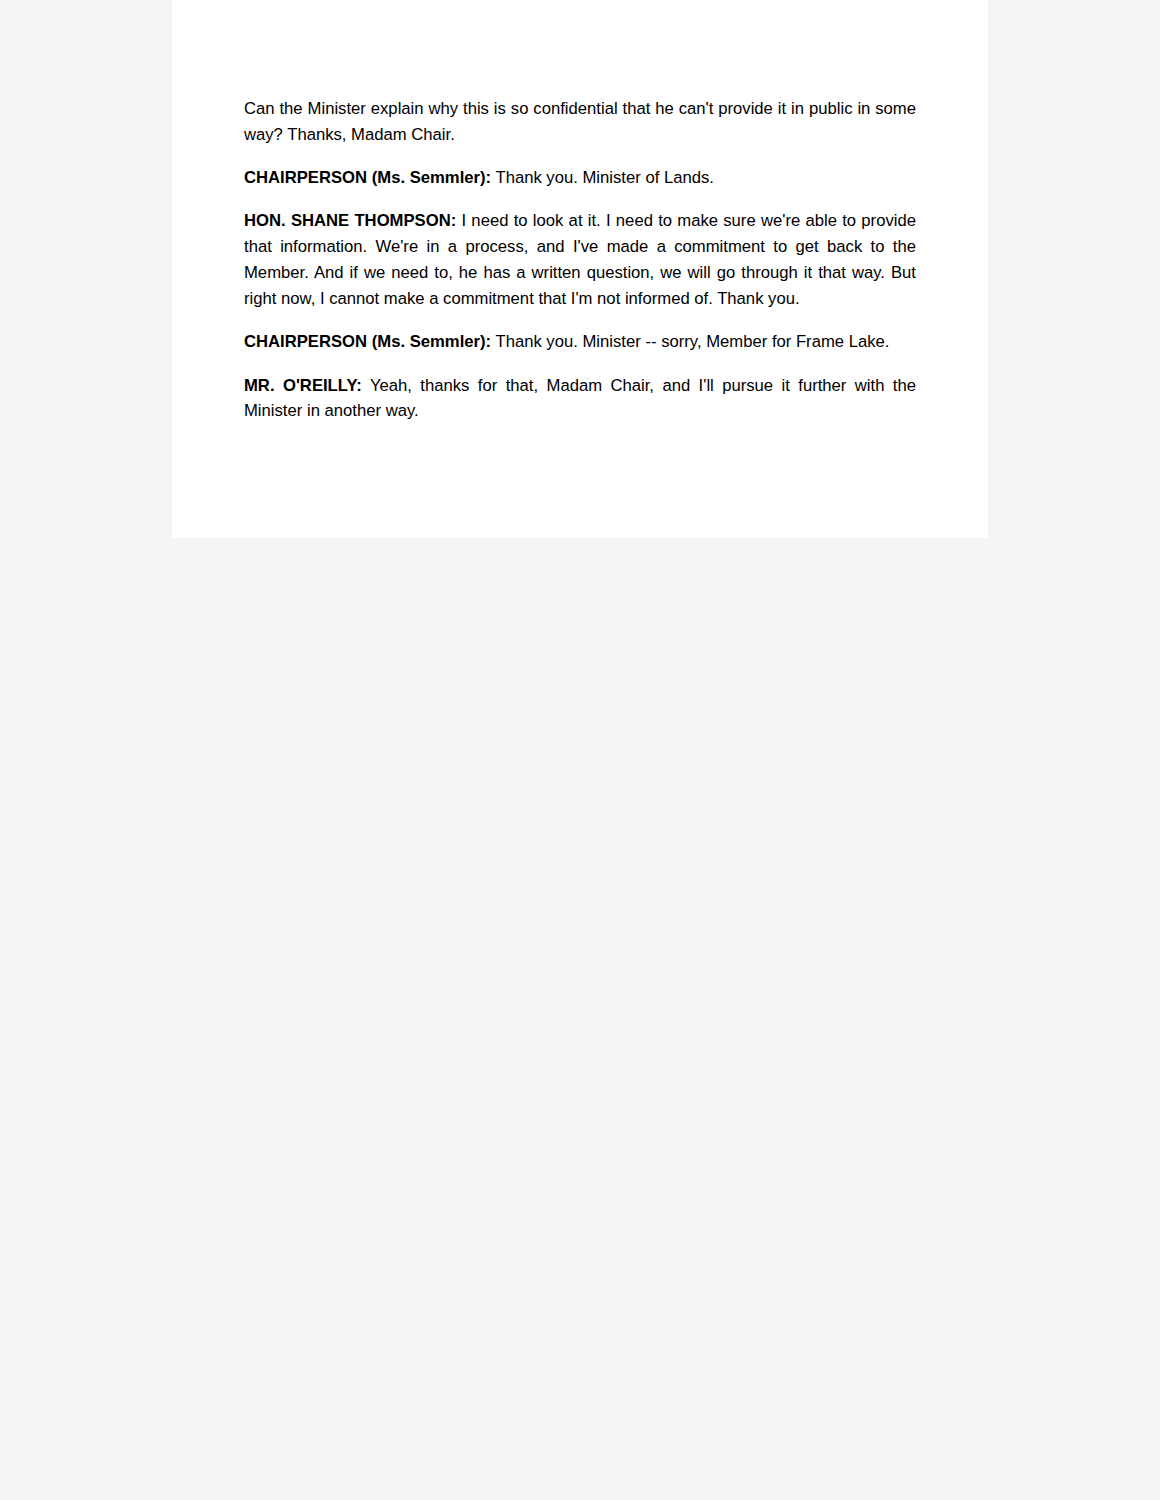Can the Minister explain why this is so confidential that he can't provide it in public in some way? Thanks, Madam Chair.
CHAIRPERSON (Ms. Semmler): Thank you. Minister of Lands.
HON. SHANE THOMPSON: I need to look at it. I need to make sure we're able to provide that information. We're in a process, and I've made a commitment to get back to the Member. And if we need to, he has a written question, we will go through it that way. But right now, I cannot make a commitment that I'm not informed of. Thank you.
CHAIRPERSON (Ms. Semmler): Thank you. Minister -- sorry, Member for Frame Lake.
MR. O'REILLY: Yeah, thanks for that, Madam Chair, and I'll pursue it further with the Minister in another way.